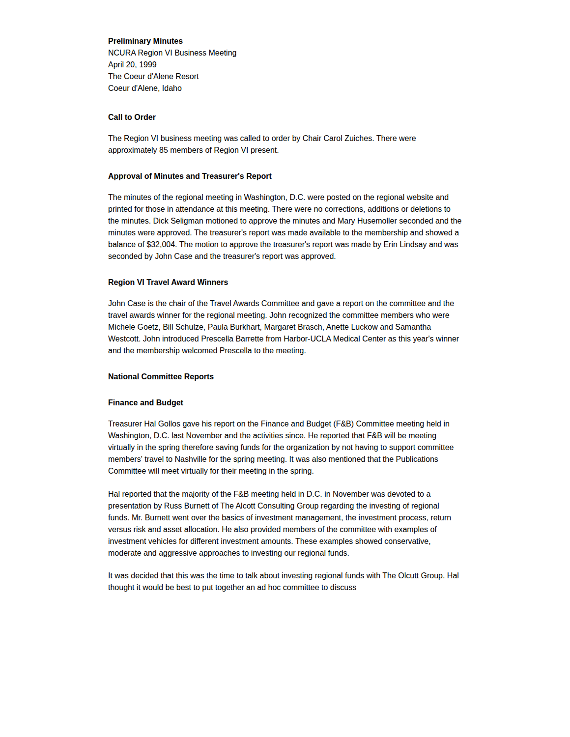Preliminary Minutes
NCURA Region VI Business Meeting
April 20, 1999
The Coeur d'Alene Resort
Coeur d'Alene, Idaho
Call to Order
The Region VI business meeting was called to order by Chair Carol Zuiches. There were approximately 85 members of Region VI present.
Approval of Minutes and Treasurer's Report
The minutes of the regional meeting in Washington, D.C. were posted on the regional website and printed for those in attendance at this meeting. There were no corrections, additions or deletions to the minutes. Dick Seligman motioned to approve the minutes and Mary Husemoller seconded and the minutes were approved. The treasurer's report was made available to the membership and showed a balance of $32,004. The motion to approve the treasurer's report was made by Erin Lindsay and was seconded by John Case and the treasurer's report was approved.
Region VI Travel Award Winners
John Case is the chair of the Travel Awards Committee and gave a report on the committee and the travel awards winner for the regional meeting. John recognized the committee members who were Michele Goetz, Bill Schulze, Paula Burkhart, Margaret Brasch, Anette Luckow and Samantha Westcott. John introduced Prescella Barrette from Harbor-UCLA Medical Center as this year's winner and the membership welcomed Prescella to the meeting.
National Committee Reports
Finance and Budget
Treasurer Hal Gollos gave his report on the Finance and Budget (F&B) Committee meeting held in Washington, D.C. last November and the activities since. He reported that F&B will be meeting virtually in the spring therefore saving funds for the organization by not having to support committee members' travel to Nashville for the spring meeting. It was also mentioned that the Publications Committee will meet virtually for their meeting in the spring.
Hal reported that the majority of the F&B meeting held in D.C. in November was devoted to a presentation by Russ Burnett of The Alcott Consulting Group regarding the investing of regional funds. Mr. Burnett went over the basics of investment management, the investment process, return versus risk and asset allocation. He also provided members of the committee with examples of investment vehicles for different investment amounts. These examples showed conservative, moderate and aggressive approaches to investing our regional funds.
It was decided that this was the time to talk about investing regional funds with The Olcutt Group. Hal thought it would be best to put together an ad hoc committee to discuss